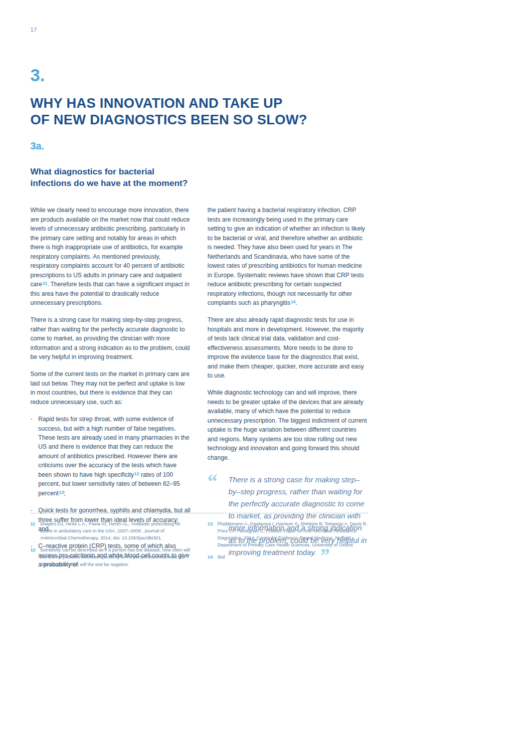17
3.
Why has innovation and take up
of new diagnostics been so slow?
3a.
What diagnostics for bacterial
infections do we have at the moment?
While we clearly need to encourage more innovation, there are products available on the market now that could reduce levels of unnecessary antibiotic prescribing, particularly in the primary care setting and notably for areas in which there is high inappropriate use of antibiotics, for example respiratory complaints. As mentioned previously, respiratory complaints account for 40 percent of antibiotic prescriptions to US adults in primary care and outpatient care11. Therefore tests that can have a significant impact in this area have the potential to drastically reduce unnecessary prescriptions.
There is a strong case for making step-by-step progress, rather than waiting for the perfectly accurate diagnostic to come to market, as providing the clinician with more information and a strong indication as to the problem, could be very helpful in improving treatment.
Some of the current tests on the market in primary care are laid out below. They may not be perfect and uptake is low in most countries, but there is evidence that they can reduce unnecessary use, such as:
Rapid tests for strep throat, with some evidence of success, but with a high number of false negatives. These tests are already used in many pharmacies in the US and there is evidence that they can reduce the amount of antibiotics prescribed. However there are criticisms over the accuracy of the tests which have been shown to have high specificity12 rates of 100 percent, but lower sensitivity rates of between 62–95 percent13;
Quick tests for gonorrhea, syphilis and chlamydia, but all three suffer from lower than ideal levels of accuracy; and
C–reactive protein (CRP) tests, some of which also assess pro-calcitonin and white blood cell counts to give a probability of
the patient having a bacterial respiratory infection. CRP tests are increasingly being used in the primary care setting to give an indication of whether an infection is likely to be bacterial or viral, and therefore whether an antibiotic is needed. They have also been used for years in The Netherlands and Scandinavia, who have some of the lowest rates of prescribing antibiotics for human medicine in Europe. Systematic reviews have shown that CRP tests reduce antibiotic prescribing for certain suspected respiratory infections, though not necessarily for other complaints such as pharyngitis14.
There are also already rapid diagnostic tests for use in hospitals and more in development. However, the majority of tests lack clinical trial data, validation and cost-effectiveness assessments. More needs to be done to improve the evidence base for the diagnostics that exist, and make them cheaper, quicker, more accurate and easy to use.
While diagnostic technology can and will improve, there needs to be greater uptake of the devices that are already available, many of which have the potential to reduce unnecessary prescription. The biggest indictment of current uptake is the huge variation between different countries and regions. Many systems are too slow rolling out new technology and innovation and going forward this should change.
“
There is a strong case for making step–by–step progress, rather than waiting for the perfectly accurate diagnostic to come to market, as providing the clinician with more information and a strong indication as to the problem, could be very helpful in improving treatment today.”
11 Shapiro DJ, Hicks L.A., Pavia AT, Hersh AL, 'Antibiotic prescribing for adults in ambulatory care in the USA, 2007–2009', Journal of Antimicrobial Chemotherapy, 2014, doi: 10.1093/jac/dkt301.
12 Sensitivity can be described as if a person has the disease, how often will the test be positive, whereas specificity is if a person does not have the disease, how often will the test be negative.
13 Plüddemann A, Onakpoya I, Harrison S, Shinkins B, Tompson A, Davis R, Price CP, Heneghan C, Position Paper on Anti–Microbial Resistance Diagnostics, 2014, Centre for Evidence–Based Medicine, Nuffield Department of Primary Care Health Sciences, University of Oxford.
14 Ibid